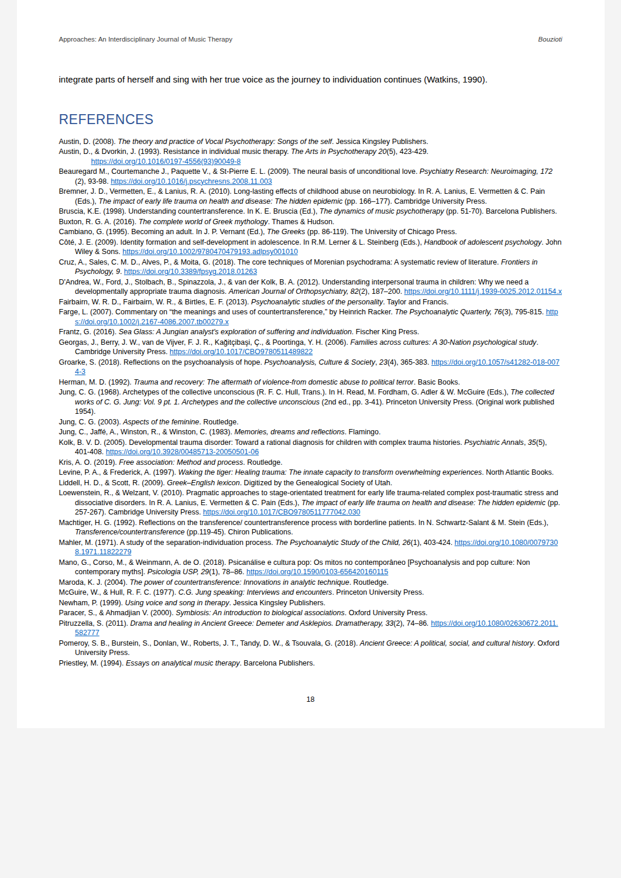Approaches: An Interdisciplinary Journal of Music Therapy Bouzioti
integrate parts of herself and sing with her true voice as the journey to individuation continues (Watkins, 1990).
REFERENCES
Austin, D. (2008). The theory and practice of Vocal Psychotherapy: Songs of the self. Jessica Kingsley Publishers.
Austin, D., & Dvorkin, J. (1993). Resistance in individual music therapy. The Arts in Psychotherapy 20(5), 423-429. https://doi.org/10.1016/0197-4556(93)90049-8
Beauregard M., Courtemanche J., Paquette V., & St-Pierre E. L. (2009). The neural basis of unconditional love. Psychiatry Research: Neuroimaging, 172 (2), 93-98. https://doi.org/10.1016/j.pscychresns.2008.11.003
Bremner, J. D., Vermetten, E., & Lanius, R. A. (2010). Long-lasting effects of childhood abuse on neurobiology. In R. A. Lanius, E. Vermetten & C. Pain (Eds.), The impact of early life trauma on health and disease: The hidden epidemic (pp. 166–177). Cambridge University Press.
Bruscia, K.E. (1998). Understanding countertransference. In K. E. Bruscia (Ed.), The dynamics of music psychotherapy (pp. 51-70). Barcelona Publishers.
Buxton, R. G. A. (2016). The complete world of Greek mythology. Thames & Hudson.
Cambiano, G. (1995). Becoming an adult. In J. P. Vernant (Ed.), The Greeks (pp. 86-119). The University of Chicago Press.
Côté, J. E. (2009). Identity formation and self-development in adolescence. In R.M. Lerner & L. Steinberg (Eds.), Handbook of adolescent psychology. John Wiley & Sons. https://doi.org/10.1002/9780470479193.adlpsy001010
Cruz, A., Sales, C. M. D., Alves, P., & Moita, G. (2018). The core techniques of Morenian psychodrama: A systematic review of literature. Frontiers in Psychology, 9. https://doi.org/10.3389/fpsyg.2018.01263
D'Andrea, W., Ford, J., Stolbach, B., Spinazzola, J., & van der Kolk, B. A. (2012). Understanding interpersonal trauma in children: Why we need a developmentally appropriate trauma diagnosis. American Journal of Orthopsychiatry, 82(2), 187–200. https://doi.org/10.1111/j.1939-0025.2012.01154.x
Fairbairn, W. R. D., Fairbairn, W. R., & Birtles, E. F. (2013). Psychoanalytic studies of the personality. Taylor and Francis.
Farge, L. (2007). Commentary on “the meanings and uses of countertransference,” by Heinrich Racker. The Psychoanalytic Quarterly, 76(3), 795-815. https://doi.org/10.1002/j.2167-4086.2007.tb00279.x
Frantz, G. (2016). Sea Glass: A Jungian analyst's exploration of suffering and individuation. Fischer King Press.
Georgas, J., Berry, J. W., van de Vijver, F. J. R., Kağitçibaşi, Ç., & Poortinga, Y. H. (2006). Families across cultures: A 30-Nation psychological study. Cambridge University Press. https://doi.org/10.1017/CBO9780511489822
Groarke, S. (2018). Reflections on the psychoanalysis of hope. Psychoanalysis, Culture & Society, 23(4), 365-383. https://doi.org/10.1057/s41282-018-0074-3
Herman, M. D. (1992). Trauma and recovery: The aftermath of violence-from domestic abuse to political terror. Basic Books.
Jung, C. G. (1968). Archetypes of the collective unconscious (R. F. C. Hull, Trans.). In H. Read, M. Fordham, G. Adler & W. McGuire (Eds.), The collected works of C. G. Jung: Vol. 9 pt. 1. Archetypes and the collective unconscious (2nd ed., pp. 3-41). Princeton University Press. (Original work published 1954).
Jung, C. G. (2003). Aspects of the feminine. Routledge.
Jung, C., Jaffé, A., Winston, R., & Winston, C. (1983). Memories, dreams and reflections. Flamingo.
Kolk, B. V. D. (2005). Developmental trauma disorder: Toward a rational diagnosis for children with complex trauma histories. Psychiatric Annals, 35(5), 401-408. https://doi.org/10.3928/00485713-20050501-06
Kris, A. O. (2019). Free association: Method and process. Routledge.
Levine, P. A., & Frederick, A. (1997). Waking the tiger: Healing trauma: The innate capacity to transform overwhelming experiences. North Atlantic Books.
Liddell, H. D., & Scott, R. (2009). Greek–English lexicon. Digitized by the Genealogical Society of Utah.
Loewenstein, R., & Welzant, V. (2010). Pragmatic approaches to stage-orientated treatment for early life trauma-related complex post-traumatic stress and dissociative disorders. In R. A. Lanius, E. Vermetten & C. Pain (Eds.), The impact of early life trauma on health and disease: The hidden epidemic (pp. 257-267). Cambridge University Press. https://doi.org/10.1017/CBO9780511777042.030
Machtiger, H. G. (1992). Reflections on the transference/ countertransference process with borderline patients. In N. Schwartz-Salant & M. Stein (Eds.), Transference/countertransference (pp.119-45). Chiron Publications.
Mahler, M. (1971). A study of the separation-individuation process. The Psychoanalytic Study of the Child, 26(1), 403-424. https://doi.org/10.1080/00797308.1971.11822279
Mano, G., Corso, M., & Weinmann, A. de O. (2018). Psicanálise e cultura pop: Os mitos no contemporâneo [Psychoanalysis and pop culture: Non contemporary myths]. Psicologia USP, 29(1), 78–86. https://doi.org/10.1590/0103-656420160115
Maroda, K. J. (2004). The power of countertransference: Innovations in analytic technique. Routledge.
McGuire, W., & Hull, R. F. C. (1977). C.G. Jung speaking: Interviews and encounters. Princeton University Press.
Newham, P. (1999). Using voice and song in therapy. Jessica Kingsley Publishers.
Paracer, S., & Ahmadjian V. (2000). Symbiosis: An introduction to biological associations. Oxford University Press.
Pitruzzella, S. (2011). Drama and healing in Ancient Greece: Demeter and Asklepios. Dramatherapy, 33(2), 74–86. https://doi.org/10.1080/02630672.2011.582777
Pomeroy, S. B., Burstein, S., Donlan, W., Roberts, J. T., Tandy, D. W., & Tsouvala, G. (2018). Ancient Greece: A political, social, and cultural history. Oxford University Press.
Priestley, M. (1994). Essays on analytical music therapy. Barcelona Publishers.
18